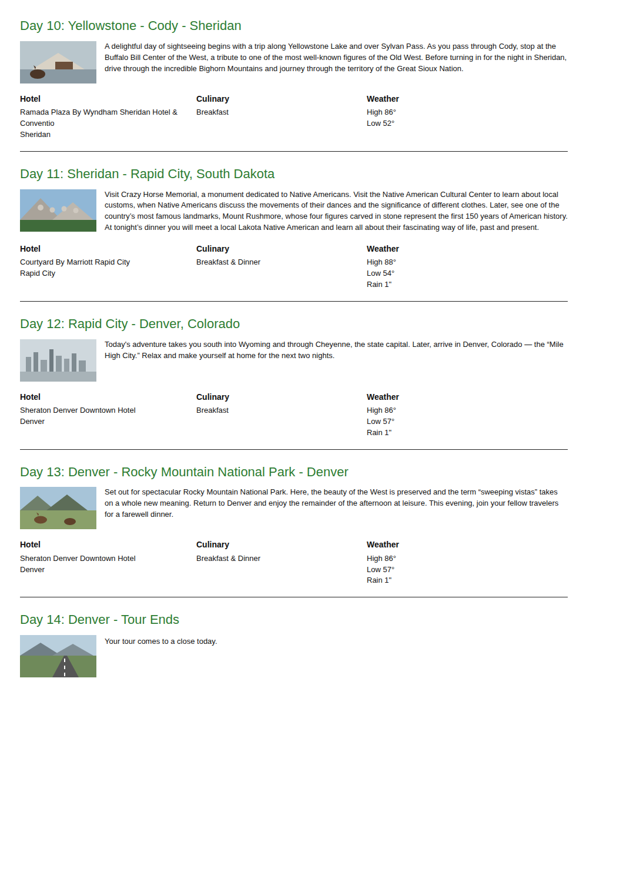Day 10: Yellowstone - Cody - Sheridan
A delightful day of sightseeing begins with a trip along Yellowstone Lake and over Sylvan Pass. As you pass through Cody, stop at the Buffalo Bill Center of the West, a tribute to one of the most well-known figures of the Old West. Before turning in for the night in Sheridan, drive through the incredible Bighorn Mountains and journey through the territory of the Great Sioux Nation.
Hotel
Ramada Plaza By Wyndham Sheridan Hotel & Conventio
Sheridan
Culinary
Breakfast
Weather
High 86°
Low 52°
Day 11: Sheridan - Rapid City, South Dakota
Visit Crazy Horse Memorial, a monument dedicated to Native Americans. Visit the Native American Cultural Center to learn about local customs, when Native Americans discuss the movements of their dances and the significance of different clothes. Later, see one of the country’s most famous landmarks, Mount Rushmore, whose four figures carved in stone represent the first 150 years of American history. At tonight’s dinner you will meet a local Lakota Native American and learn all about their fascinating way of life, past and present.
Hotel
Courtyard By Marriott Rapid City
Rapid City
Culinary
Breakfast & Dinner
Weather
High 88°
Low 54°
Rain 1"
Day 12: Rapid City - Denver, Colorado
Today's adventure takes you south into Wyoming and through Cheyenne, the state capital. Later, arrive in Denver, Colorado — the “Mile High City.” Relax and make yourself at home for the next two nights.
Hotel
Sheraton Denver Downtown Hotel
Denver
Culinary
Breakfast
Weather
High 86°
Low 57°
Rain 1"
Day 13: Denver - Rocky Mountain National Park - Denver
Set out for spectacular Rocky Mountain National Park. Here, the beauty of the West is preserved and the term “sweeping vistas” takes on a whole new meaning. Return to Denver and enjoy the remainder of the afternoon at leisure. This evening, join your fellow travelers for a farewell dinner.
Hotel
Sheraton Denver Downtown Hotel
Denver
Culinary
Breakfast & Dinner
Weather
High 86°
Low 57°
Rain 1"
Day 14: Denver - Tour Ends
Your tour comes to a close today.